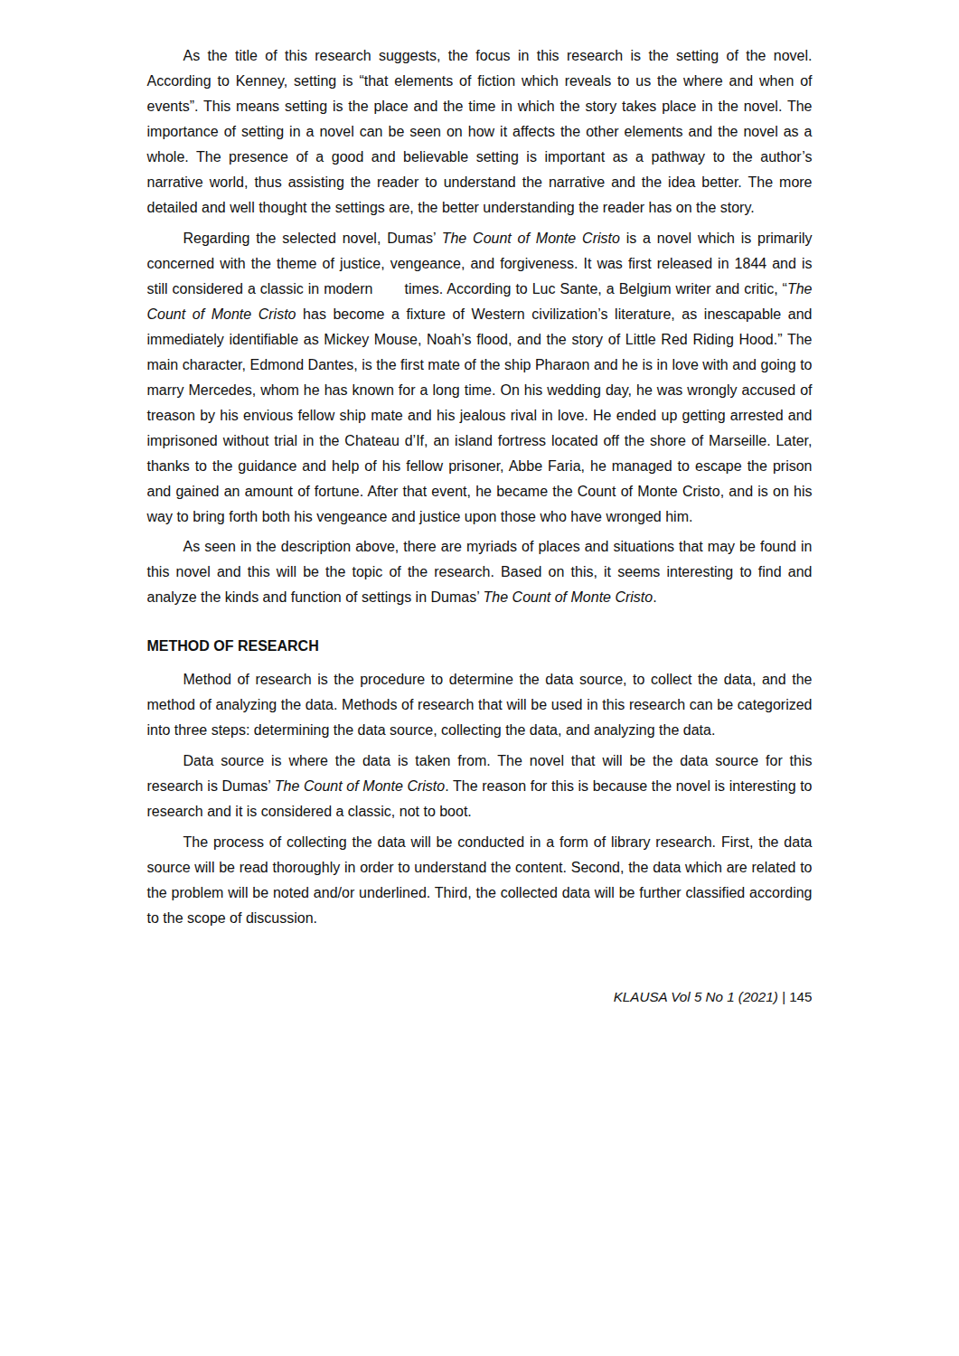As the title of this research suggests, the focus in this research is the setting of the novel. According to Kenney, setting is “that elements of fiction which reveals to us the where and when of events”. This means setting is the place and the time in which the story takes place in the novel. The importance of setting in a novel can be seen on how it affects the other elements and the novel as a whole. The presence of a good and believable setting is important as a pathway to the author’s narrative world, thus assisting the reader to understand the narrative and the idea better. The more detailed and well thought the settings are, the better understanding the reader has on the story.
Regarding the selected novel, Dumas’ The Count of Monte Cristo is a novel which is primarily concerned with the theme of justice, vengeance, and forgiveness. It was first released in 1844 and is still considered a classic in modern times. According to Luc Sante, a Belgium writer and critic, “The Count of Monte Cristo has become a fixture of Western civilization’s literature, as inescapable and immediately identifiable as Mickey Mouse, Noah’s flood, and the story of Little Red Riding Hood.” The main character, Edmond Dantes, is the first mate of the ship Pharaon and he is in love with and going to marry Mercedes, whom he has known for a long time. On his wedding day, he was wrongly accused of treason by his envious fellow ship mate and his jealous rival in love. He ended up getting arrested and imprisoned without trial in the Chateau d’If, an island fortress located off the shore of Marseille. Later, thanks to the guidance and help of his fellow prisoner, Abbe Faria, he managed to escape the prison and gained an amount of fortune. After that event, he became the Count of Monte Cristo, and is on his way to bring forth both his vengeance and justice upon those who have wronged him.
As seen in the description above, there are myriads of places and situations that may be found in this novel and this will be the topic of the research. Based on this, it seems interesting to find and analyze the kinds and function of settings in Dumas’ The Count of Monte Cristo.
Method of Research
Method of research is the procedure to determine the data source, to collect the data, and the method of analyzing the data. Methods of research that will be used in this research can be categorized into three steps: determining the data source, collecting the data, and analyzing the data.
Data source is where the data is taken from. The novel that will be the data source for this research is Dumas’ The Count of Monte Cristo. The reason for this is because the novel is interesting to research and it is considered a classic, not to boot.
The process of collecting the data will be conducted in a form of library research. First, the data source will be read thoroughly in order to understand the content. Second, the data which are related to the problem will be noted and/or underlined. Third, the collected data will be further classified according to the scope of discussion.
KLAUSA Vol 5 No 1 (2021) | 145